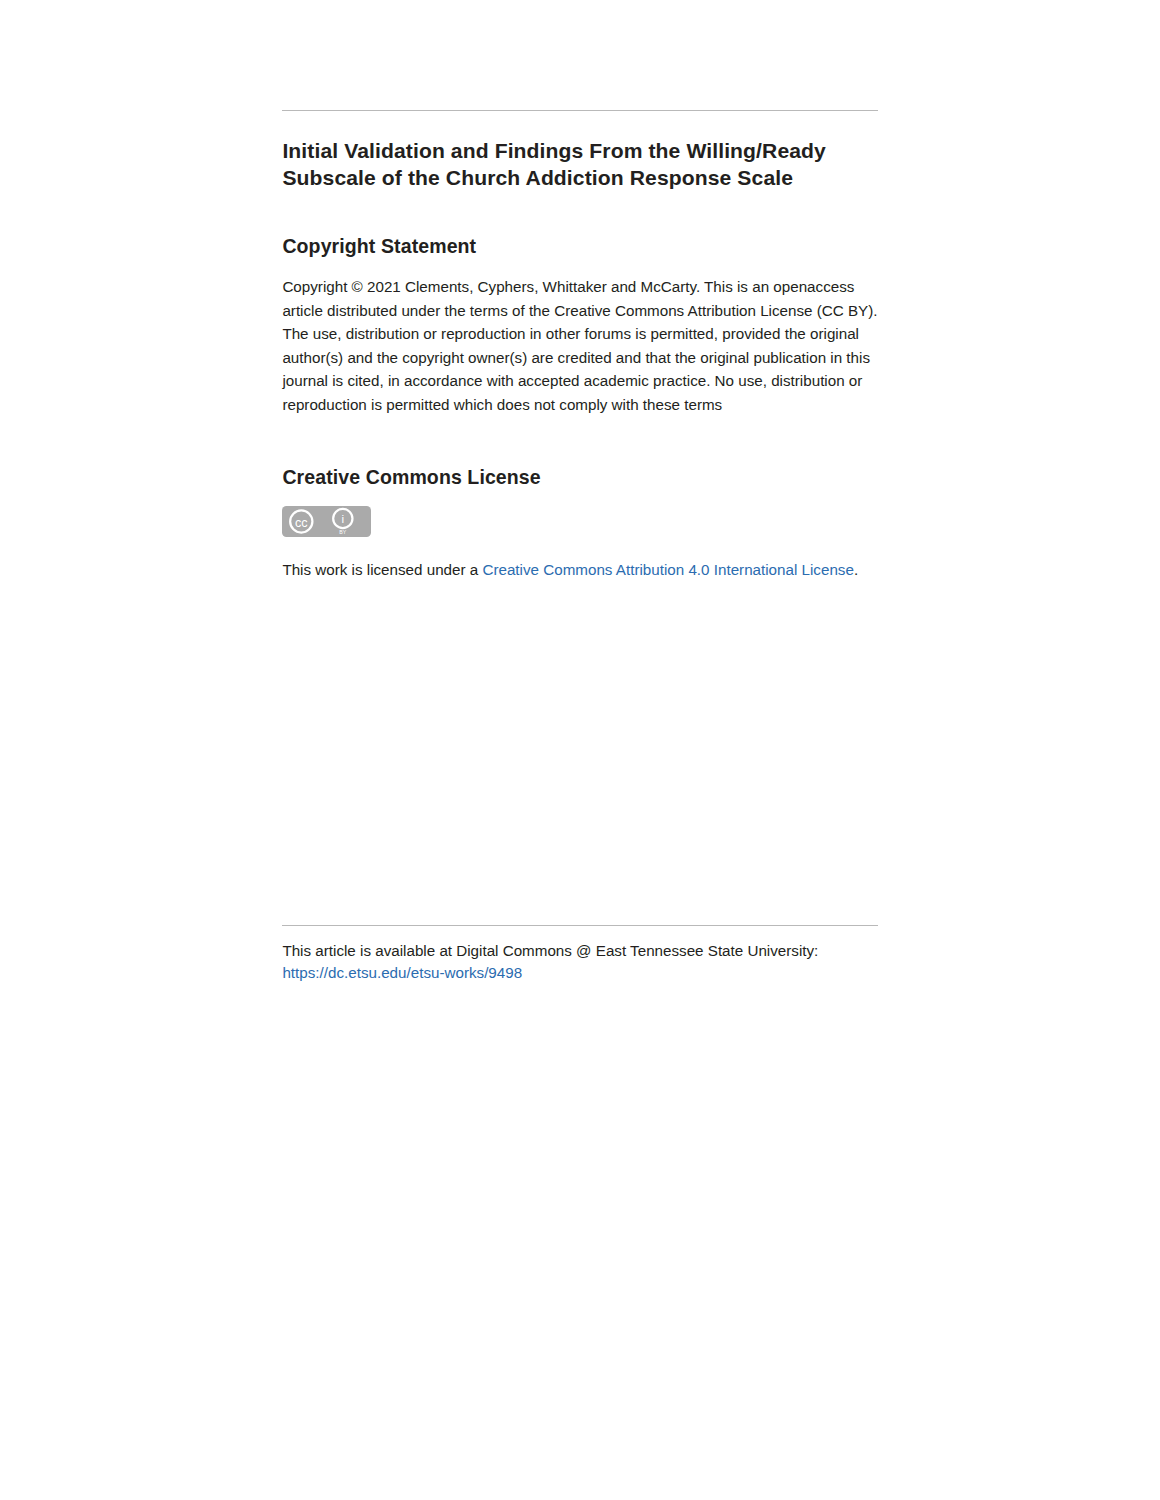Initial Validation and Findings From the Willing/Ready Subscale of the Church Addiction Response Scale
Copyright Statement
Copyright © 2021 Clements, Cyphers, Whittaker and McCarty. This is an openaccess article distributed under the terms of the Creative Commons Attribution License (CC BY). The use, distribution or reproduction in other forums is permitted, provided the original author(s) and the copyright owner(s) are credited and that the original publication in this journal is cited, in accordance with accepted academic practice. No use, distribution or reproduction is permitted which does not comply with these terms
Creative Commons License
This work is licensed under a Creative Commons Attribution 4.0 International License.
This article is available at Digital Commons @ East Tennessee State University: https://dc.etsu.edu/etsu-works/9498